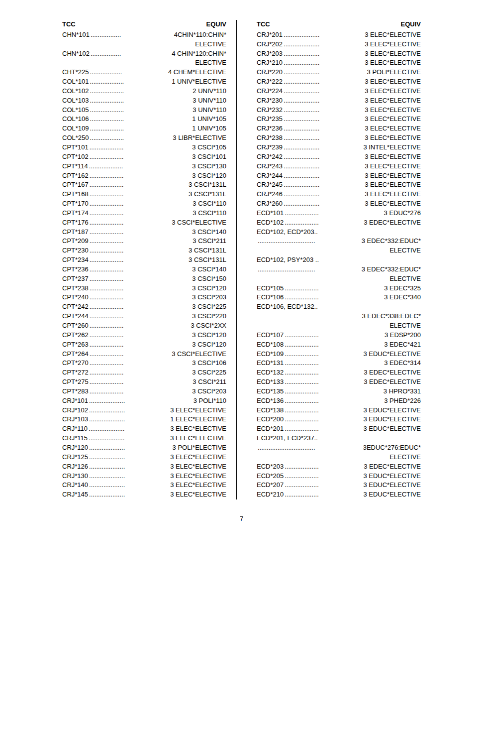TCC EQUIV
CHN*101................. 4CHIN*110:CHIN*
ELECTIVE
CHN*102................. 4 CHIN*120:CHIN*
ELECTIVE
CHT*225.................. 4 CHEM*ELECTIVE
COL*101................... 1 UNIV*ELECTIVE
COL*102................... 2 UNIV*110
COL*103................... 3 UNIV*110
COL*105................... 3 UNIV*110
COL*106................... 1 UNIV*105
COL*109................... 1 UNIV*105
COL*250................... 3 LIBR*ELECTIVE
CPT*101................... 3 CSCI*105
CPT*102................... 3 CSCI*101
CPT*114................... 3 CSCI*130
CPT*162................... 3 CSCI*120
CPT*167................... 3 CSCI*131L
CPT*168................... 3 CSCI*131L
CPT*170................... 3 CSCI*110
CPT*174................... 3 CSCI*110
CPT*176................... 3 CSCI*ELECTIVE
CPT*187................... 3 CSCI*140
CPT*209................... 3 CSCI*211
CPT*230................... 3 CSCI*131L
CPT*234................... 3 CSCI*131L
CPT*236................... 3 CSCI*140
CPT*237................... 3 CSCI*150
CPT*238................... 3 CSCI*120
CPT*240................... 3 CSCI*203
CPT*242................... 3 CSCI*225
CPT*244................... 3 CSCI*220
CPT*260................... 3 CSCI*2XX
CPT*262................... 3 CSCI*120
CPT*263................... 3 CSCI*120
CPT*264................... 3 CSCI*ELECTIVE
CPT*270................... 3 CSCI*106
CPT*272................... 3 CSCI*225
CPT*275................... 3 CSCI*211
CPT*283................... 3 CSCI*203
CRJ*101.................... 3 POLI*110
CRJ*102.................... 3 ELEC*ELECTIVE
CRJ*103.................... 1 ELEC*ELECTIVE
CRJ*110.................... 3 ELEC*ELECTIVE
CRJ*115.................... 3 ELEC*ELECTIVE
CRJ*120.................... 3 POLI*ELECTIVE
CRJ*125.................... 3 ELEC*ELECTIVE
CRJ*126.................... 3 ELEC*ELECTIVE
CRJ*130.................... 3 ELEC*ELECTIVE
CRJ*140.................... 3 ELEC*ELECTIVE
CRJ*145.................... 3 ELEC*ELECTIVE
TCC EQUIV
CRJ*201.................... 3 ELEC*ELECTIVE
CRJ*202.................... 3 ELEC*ELECTIVE
CRJ*203.................... 3 ELEC*ELECTIVE
CRJ*210.................... 3 ELEC*ELECTIVE
CRJ*220.................... 3 POLI*ELECTIVE
CRJ*222.................... 3 ELEC*ELECTIVE
CRJ*224.................... 3 ELEC*ELECTIVE
CRJ*230.................... 3 ELEC*ELECTIVE
CRJ*232.................... 3 ELEC*ELECTIVE
CRJ*235.................... 3 ELEC*ELECTIVE
CRJ*236.................... 3 ELEC*ELECTIVE
CRJ*238.................... 3 ELEC*ELECTIVE
CRJ*239.................... 3 INTEL*ELECTIVE
CRJ*242.................... 3 ELEC*ELECTIVE
CRJ*243.................... 3 ELEC*ELECTIVE
CRJ*244.................... 3 ELEC*ELECTIVE
CRJ*245.................... 3 ELEC*ELECTIVE
CRJ*246.................... 3 ELEC*ELECTIVE
CRJ*260.................... 3 ELEC*ELECTIVE
ECD*101................... 3 EDUC*276
ECD*102................... 3 EDEC*ELECTIVE
ECD*102, ECD*203..
................................ 3 EDEC*332:EDUC*
ELECTIVE
ECD*102, PSY*203 ..
................................ 3 EDEC*332:EDUC*
ELECTIVE
ECD*105................... 3 EDEC*325
ECD*106................... 3 EDEC*340
ECD*106, ECD*132..
3 EDEC*338:EDEC*
ELECTIVE
ECD*107................... 3 EDSP*200
ECD*108................... 3 EDEC*421
ECD*109................... 3 EDUC*ELECTIVE
ECD*131................... 3 EDEC*314
ECD*132................... 3 EDEC*ELECTIVE
ECD*133................... 3 EDEC*ELECTIVE
ECD*135................... 3 HPRO*331
ECD*136................... 3 PHED*226
ECD*138................... 3 EDUC*ELECTIVE
ECD*200................... 3 EDUC*ELECTIVE
ECD*201................... 3 EDUC*ELECTIVE
ECD*201, ECD*237..
................................ 3EDUC*276:EDUC*
ELECTIVE
ECD*203................... 3 EDEC*ELECTIVE
ECD*205................... 3 EDUC*ELECTIVE
ECD*207................... 3 EDUC*ELECTIVE
ECD*210................... 3 EDUC*ELECTIVE
7